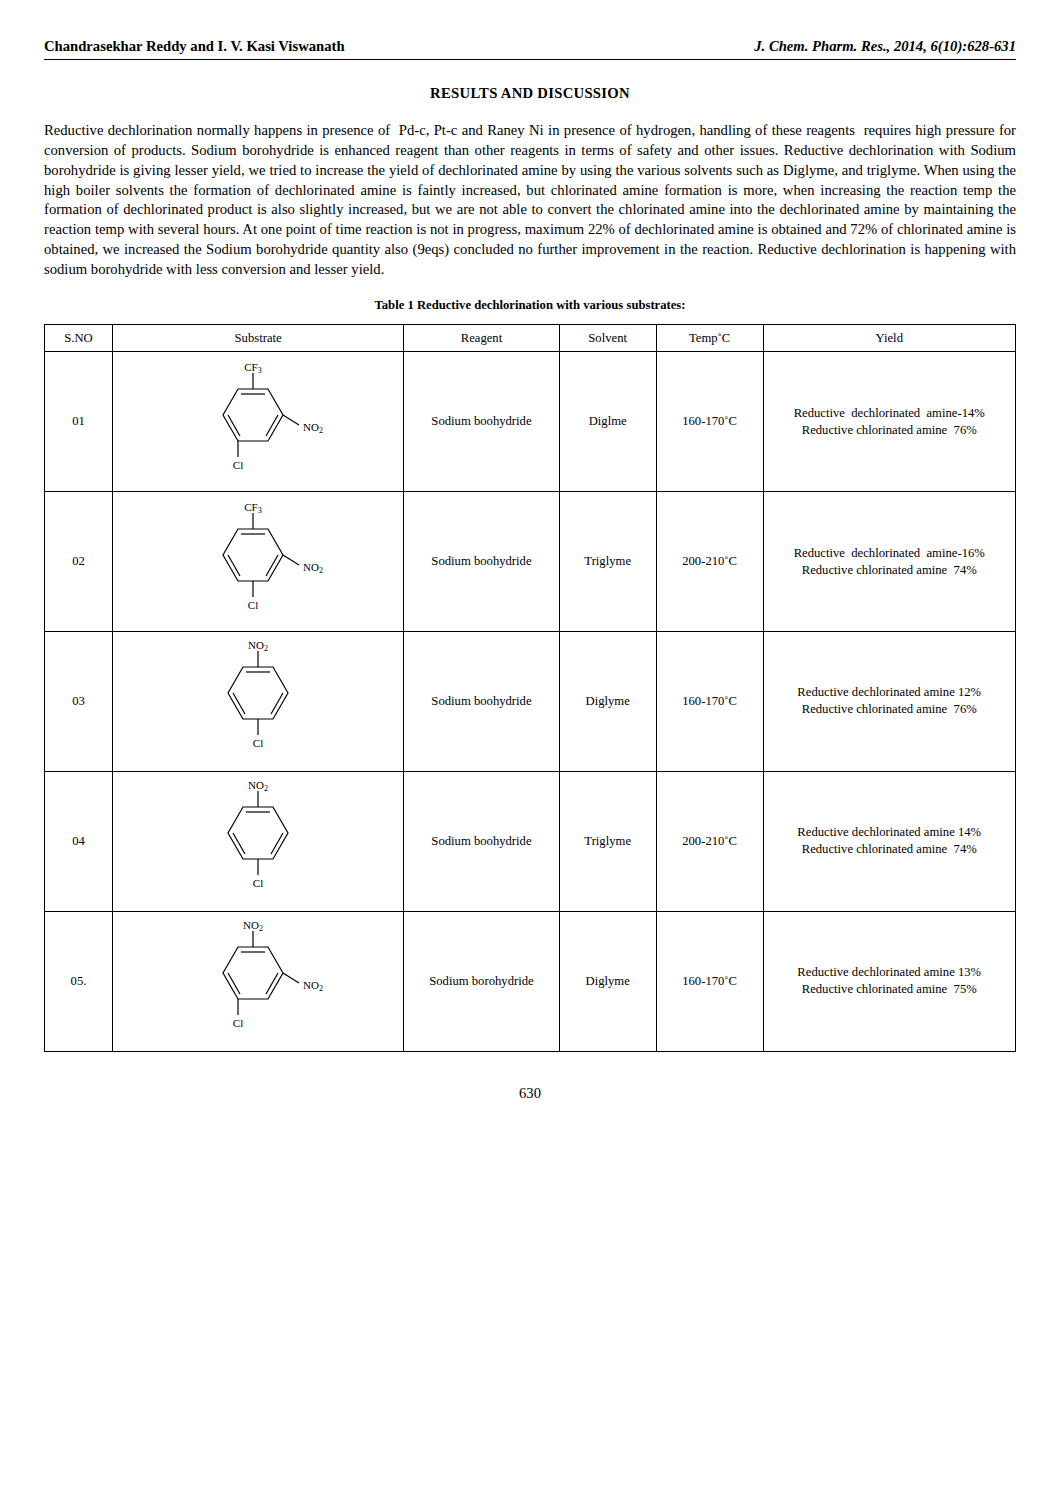Chandrasekhar Reddy and I. V. Kasi Viswanath J. Chem. Pharm. Res., 2014, 6(10):628-631
RESULTS AND DISCUSSION
Reductive dechlorination normally happens in presence of Pd-c, Pt-c and Raney Ni in presence of hydrogen, handling of these reagents requires high pressure for conversion of products. Sodium borohydride is enhanced reagent than other reagents in terms of safety and other issues. Reductive dechlorination with Sodium borohydride is giving lesser yield, we tried to increase the yield of dechlorinated amine by using the various solvents such as Diglyme, and triglyme. When using the high boiler solvents the formation of dechlorinated amine is faintly increased, but chlorinated amine formation is more, when increasing the reaction temp the formation of dechlorinated product is also slightly increased, but we are not able to convert the chlorinated amine into the dechlorinated amine by maintaining the reaction temp with several hours. At one point of time reaction is not in progress, maximum 22% of dechlorinated amine is obtained and 72% of chlorinated amine is obtained, we increased the Sodium borohydride quantity also (9eqs) concluded no further improvement in the reaction. Reductive dechlorination is happening with sodium borohydride with less conversion and lesser yield.
Table 1 Reductive dechlorination with various substrates:
| S.NO | Substrate | Reagent | Solvent | Temp˚C | Yield |
| --- | --- | --- | --- | --- | --- |
| 01 | CF 3 NO 2 Cl | Sodium boohydride | Diglme | 160-170˚C | Reductive dechlorinated amine-14% Reductive chlorinated amine 76% |
| 02 | CF 3 NO 2 Cl | Sodium boohydride | Triglyme | 200-210˚C | Reductive dechlorinated amine-16% Reductive chlorinated amine 74% |
| 03 | NO 2 Cl | Sodium boohydride | Diglyme | 160-170˚C | Reductive dechlorinated amine 12% Reductive chlorinated amine 76% |
| 04 | NO 2 Cl | Sodium boohydride | Triglyme | 200-210˚C | Reductive dechlorinated amine 14% Reductive chlorinated amine 74% |
| 05. | NO 2 NO 2 Cl | Sodium borohydride | Diglyme | 160-170˚C | Reductive dechlorinated amine 13% Reductive chlorinated amine 75% |
630